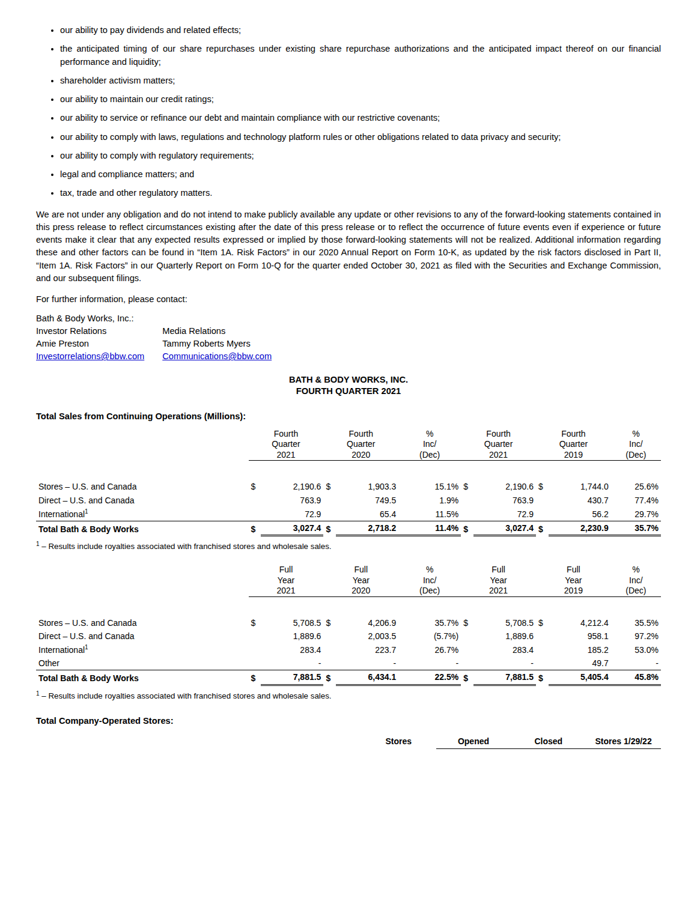our ability to pay dividends and related effects;
the anticipated timing of our share repurchases under existing share repurchase authorizations and the anticipated impact thereof on our financial performance and liquidity;
shareholder activism matters;
our ability to maintain our credit ratings;
our ability to service or refinance our debt and maintain compliance with our restrictive covenants;
our ability to comply with laws, regulations and technology platform rules or other obligations related to data privacy and security;
our ability to comply with regulatory requirements;
legal and compliance matters; and
tax, trade and other regulatory matters.
We are not under any obligation and do not intend to make publicly available any update or other revisions to any of the forward-looking statements contained in this press release to reflect circumstances existing after the date of this press release or to reflect the occurrence of future events even if experience or future events make it clear that any expected results expressed or implied by those forward-looking statements will not be realized. Additional information regarding these and other factors can be found in “Item 1A. Risk Factors” in our 2020 Annual Report on Form 10-K, as updated by the risk factors disclosed in Part II, “Item 1A. Risk Factors” in our Quarterly Report on Form 10-Q for the quarter ended October 30, 2021 as filed with the Securities and Exchange Commission, and our subsequent filings.
For further information, please contact:
| Bath & Body Works, Inc.: |
| Investor Relations | Media Relations |
| Amie Preston | Tammy Roberts Myers |
| Investorrelations@bbw.com | Communications@bbw.com |
BATH & BODY WORKS, INC.
FOURTH QUARTER 2021
Total Sales from Continuing Operations (Millions):
| | Fourth Quarter 2021 | Fourth Quarter 2020 | % Inc/ (Dec) | Fourth Quarter 2021 | Fourth Quarter 2019 | % Inc/ (Dec) |
| --- | --- | --- | --- | --- | --- | --- |
| Stores – U.S. and Canada | $ | 2,190.6 | $ | 1,903.3 | 15.1% | $ | 2,190.6 | $ | 1,744.0 | 25.6% |
| Direct – U.S. and Canada | | 763.9 | | 749.5 | 1.9% | | 763.9 | | 430.7 | 77.4% |
| International 1 | | 72.9 | | 65.4 | 11.5% | | 72.9 | | 56.2 | 29.7% |
| Total Bath & Body Works | $ | 3,027.4 | $ | 2,718.2 | 11.4% | $ | 3,027.4 | $ | 2,230.9 | 35.7% |
1 – Results include royalties associated with franchised stores and wholesale sales.
| | Full Year 2021 | Full Year 2020 | % Inc/ (Dec) | Full Year 2021 | Full Year 2019 | % Inc/ (Dec) |
| --- | --- | --- | --- | --- | --- | --- |
| Stores – U.S. and Canada | $ | 5,708.5 | $ | 4,206.9 | 35.7% | $ | 5,708.5 | $ | 4,212.4 | 35.5% |
| Direct – U.S. and Canada | | 1,889.6 | | 2,003.5 | (5.7%) | | 1,889.6 | | 958.1 | 97.2% |
| International 1 | | 283.4 | | 223.7 | 26.7% | | 283.4 | | 185.2 | 53.0% |
| Other | | - | | - | - | | - | | 49.7 | - |
| Total Bath & Body Works | $ | 7,881.5 | $ | 6,434.1 | 22.5% | $ | 7,881.5 | $ | 5,405.4 | 45.8% |
1 – Results include royalties associated with franchised stores and wholesale sales.
Total Company-Operated Stores:
| | Stores | Opened | Closed | Stores 1/29/22 |
| --- | --- | --- | --- | --- |